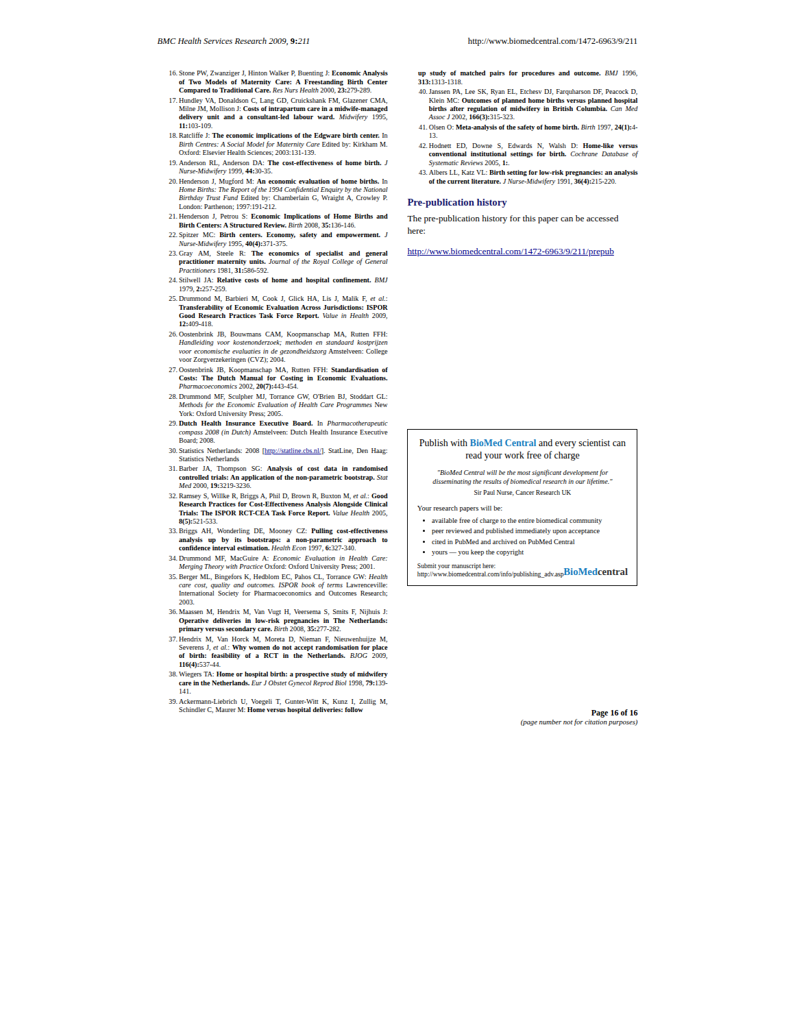BMC Health Services Research 2009, 9: 211
http://www.biomedcentral.com/1472-6963/9/211
16. Stone PW, Zwanziger J, Hinton Walker P, Buenting J: Economic Analysis of Two Models of Maternity Care: A Freestanding Birth Center Compared to Traditional Care. Res Nurs Health 2000, 23: 279-289.
17. Hundley VA, Donaldson C, Lang GD, Cruickshank FM, Glazener CMA, Milne JM, Mollison J: Costs of intrapartum care in a midwife-managed delivery unit and a consultant-led labour ward. Midwifery 1995, 11: 103-109.
18. Ratcliffe J: The economic implications of the Edgware birth center. In Birth Centres: A Social Model for Maternity Care Edited by: Kirkham M. Oxford: Elsevier Health Sciences; 2003:131-139.
19. Anderson RL, Anderson DA: The cost-effectiveness of home birth. J Nurse-Midwifery 1999, 44: 30-35.
20. Henderson J, Mugford M: An economic evaluation of home births. In Home Births: The Report of the 1994 Confidential Enquiry by the National Birthday Trust Fund Edited by: Chamberlain G, Wraight A, Crowley P. London: Parthenon; 1997:191-212.
21. Henderson J, Petrou S: Economic Implications of Home Births and Birth Centers: A Structured Review. Birth 2008, 35: 136-146.
22. Spitzer MC: Birth centers. Economy, safety and empowerment. J Nurse-Midwifery 1995, 40(4): 371-375.
23. Gray AM, Steele R: The economics of specialist and general practitioner maternity units. Journal of the Royal College of General Practitioners 1981, 31: 586-592.
24. Stilwell JA: Relative costs of home and hospital confinement. BMJ 1979, 2: 257-259.
25. Drummond M, Barbieri M, Cook J, Glick HA, Lis J, Malik F, et al.: Transferability of Economic Evaluation Across Jurisdictions: ISPOR Good Research Practices Task Force Report. Value in Health 2009, 12: 409-418.
26. Oostenbrink JB, Bouwmans CAM, Koopmanschap MA, Rutten FFH: Handleiding voor kostenonderzoek; methoden en standaard kostprijzen voor economische evaluaties in de gezondheidszorg Amstelveen: College voor Zorgverzekeringen (CVZ); 2004.
27. Oostenbrink JB, Koopmanschap MA, Rutten FFH: Standardisation of Costs: The Dutch Manual for Costing in Economic Evaluations. Pharmacoeconomics 2002, 20(7): 443-454.
28. Drummond MF, Sculpher MJ, Torrance GW, O'Brien BJ, Stoddart GL: Methods for the Economic Evaluation of Health Care Programmes New York: Oxford University Press; 2005.
29. Dutch Health Insurance Executive Board. In Pharmacotherapeutic compass 2008 (in Dutch) Amstelveen: Dutch Health Insurance Executive Board; 2008.
30. Statistics Netherlands: 2008 [http://statline.cbs.nl/]. StatLine, Den Haag: Statistics Netherlands
31. Barber JA, Thompson SG: Analysis of cost data in randomised controlled trials: An application of the non-parametric bootstrap. Stat Med 2000, 19: 3219-3236.
32. Ramsey S, Willke R, Briggs A, Phil D, Brown R, Buxton M, et al.: Good Research Practices for Cost-Effectiveness Analysis Alongside Clinical Trials: The ISPOR RCT-CEA Task Force Report. Value Health 2005, 8(5): 521-533.
33. Briggs AH, Wonderling DE, Mooney CZ: Pulling cost-effectiveness analysis up by its bootstraps: a non-parametric approach to confidence interval estimation. Health Econ 1997, 6: 327-340.
34. Drummond MF, MacGuire A: Economic Evaluation in Health Care: Merging Theory with Practice Oxford: Oxford University Press; 2001.
35. Berger ML, Bingefors K, Hedblom EC, Pahos CL, Torrance GW: Health care cost, quality and outcomes. ISPOR book of terms Lawrenceville: International Society for Pharmacoeconomics and Outcomes Research; 2003.
36. Maassen M, Hendrix M, Van Vugt H, Veersema S, Smits F, Nijhuis J: Operative deliveries in low-risk pregnancies in The Netherlands: primary versus secondary care. Birth 2008, 35: 277-282.
37. Hendrix M, Van Horck M, Moreta D, Nieman F, Nieuwenhuijze M, Severens J, et al.: Why women do not accept randomisation for place of birth: feasibility of a RCT in the Netherlands. BJOG 2009, 116(4): 537-44.
38. Wiegers TA: Home or hospital birth: a prospective study of midwifery care in the Netherlands. Eur J Obstet Gynecol Reprod Biol 1998, 79: 139-141.
39. Ackermann-Liebrich U, Voegeli T, Gunter-Witt K, Kunz I, Zullig M, Schindler C, Maurer M: Home versus hospital deliveries: follow
up study of matched pairs for procedures and outcome. BMJ 1996, 313: 1313-1318.
40. Janssen PA, Lee SK, Ryan EL, Etchesv DJ, Farquharson DF, Peacock D, Klein MC: Outcomes of planned home births versus planned hospital births after regulation of midwifery in British Columbia. Can Med Assoc J 2002, 166(3): 315-323.
41. Olsen O: Meta-analysis of the safety of home birth. Birth 1997, 24(1): 4-13.
42. Hodnett ED, Downe S, Edwards N, Walsh D: Home-like versus conventional institutional settings for birth. Cochrane Database of Systematic Reviews 2005, 1:.
43. Albers LL, Katz VL: Birth setting for low-risk pregnancies: an analysis of the current literature. J Nurse-Midwifery 1991, 36(4): 215-220.
Pre-publication history
The pre-publication history for this paper can be accessed here:
http://www.biomedcentral.com/1472-6963/9/211/prepub
Publish with Bio Med Central and every scientist can read your work free of charge
"BioMed Central will be the most significant development for disseminating the results of biomedical research in our lifetime."
Sir Paul Nurse, Cancer Research UK
Your research papers will be:
available free of charge to the entire biomedical community
peer reviewed and published immediately upon acceptance
cited in PubMed and archived on PubMed Central
yours — you keep the copyright
Submit your manuscript here:
http://www.biomedcentral.com/info/publishing_adv.asp
Bio Med central
Page 16 of 16
(page number not for citation purposes)